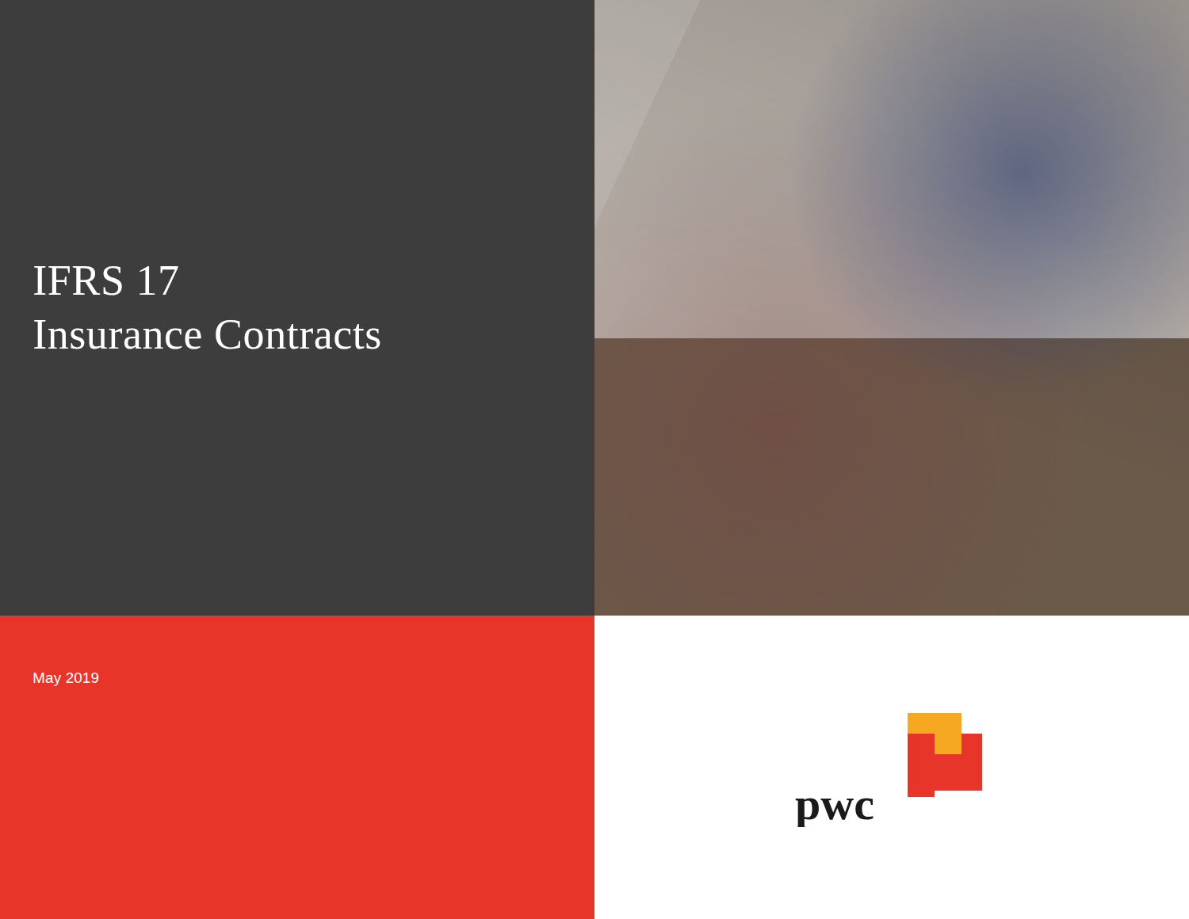IFRS 17
Insurance Contracts
May 2019
PwC pwc